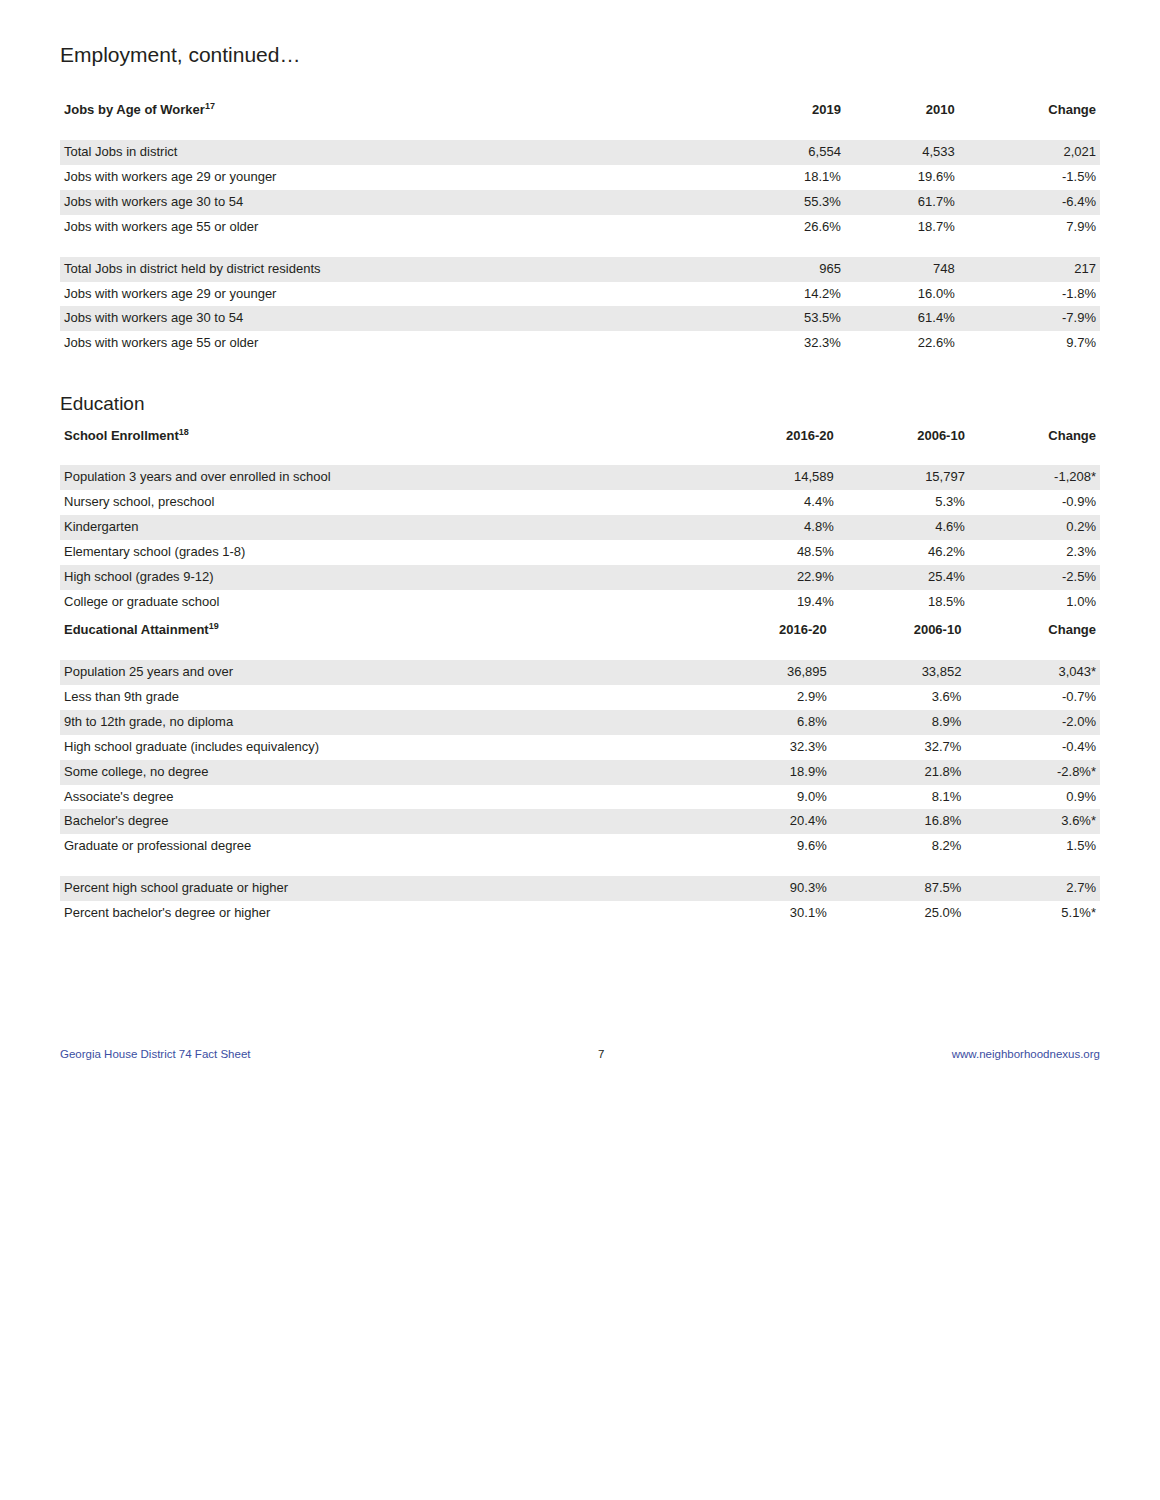Employment, continued…
Jobs by Age of Worker
| Jobs by Age of Worker 17 | 2019 | 2010 | Change |
| --- | --- | --- | --- |
| Total Jobs in district | 6,554 | 4,533 | 2,021 |
| Jobs with workers age 29 or younger | 18.1% | 19.6% | -1.5% |
| Jobs with workers age 30 to 54 | 55.3% | 61.7% | -6.4% |
| Jobs with workers age 55 or older | 26.6% | 18.7% | 7.9% |
| Total Jobs in district held by district residents | 965 | 748 | 217 |
| Jobs with workers age 29 or younger | 14.2% | 16.0% | -1.8% |
| Jobs with workers age 30 to 54 | 53.5% | 61.4% | -7.9% |
| Jobs with workers age 55 or older | 32.3% | 22.6% | 9.7% |
Education
| School Enrollment 18 | 2016-20 | 2006-10 | Change |
| --- | --- | --- | --- |
| Population 3 years and over enrolled in school | 14,589 | 15,797 | -1,208* |
| Nursery school, preschool | 4.4% | 5.3% | -0.9% |
| Kindergarten | 4.8% | 4.6% | 0.2% |
| Elementary school (grades 1-8) | 48.5% | 46.2% | 2.3% |
| High school (grades 9-12) | 22.9% | 25.4% | -2.5% |
| College or graduate school | 19.4% | 18.5% | 1.0% |
| Educational Attainment 19 | 2016-20 | 2006-10 | Change |
| --- | --- | --- | --- |
| Population 25 years and over | 36,895 | 33,852 | 3,043* |
| Less than 9th grade | 2.9% | 3.6% | -0.7% |
| 9th to 12th grade, no diploma | 6.8% | 8.9% | -2.0% |
| High school graduate (includes equivalency) | 32.3% | 32.7% | -0.4% |
| Some college, no degree | 18.9% | 21.8% | -2.8%* |
| Associate's degree | 9.0% | 8.1% | 0.9% |
| Bachelor's degree | 20.4% | 16.8% | 3.6%* |
| Graduate or professional degree | 9.6% | 8.2% | 1.5% |
| Percent high school graduate or higher | 90.3% | 87.5% | 2.7% |
| Percent bachelor's degree or higher | 30.1% | 25.0% | 5.1%* |
Georgia House District 74 Fact Sheet
7
www.neighborhoodnexus.org